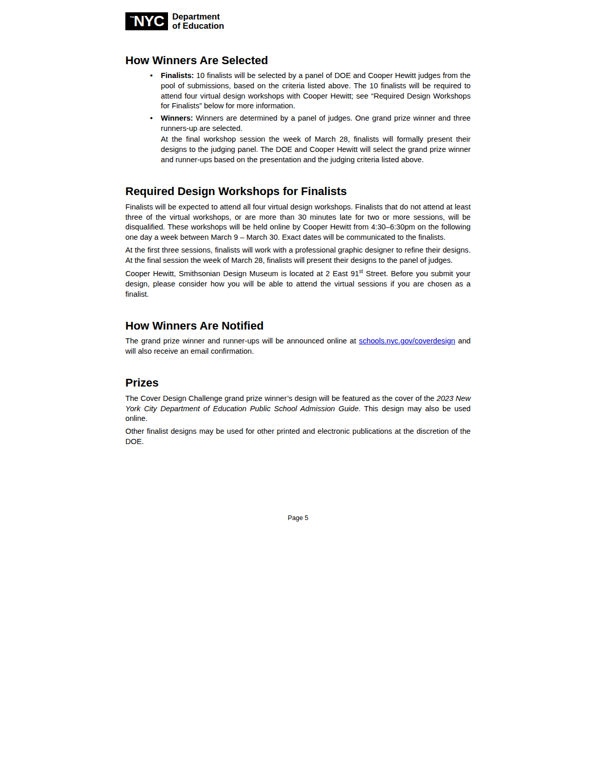™NYC
Department
of Education
How Winners Are Selected
Finalists: 10 finalists will be selected by a panel of DOE and Cooper Hewitt judges from the pool of submissions, based on the criteria listed above. The 10 finalists will be required to attend four virtual design workshops with Cooper Hewitt; see “Required Design Workshops for Finalists” below for more information.
Winners: Winners are determined by a panel of judges. One grand prize winner and three runners-up are selected.
At the final workshop session the week of March 28, finalists will formally present their designs to the judging panel. The DOE and Cooper Hewitt will select the grand prize winner and runner-ups based on the presentation and the judging criteria listed above.
Required Design Workshops for Finalists
Finalists will be expected to attend all four virtual design workshops. Finalists that do not attend at least three of the virtual workshops, or are more than 30 minutes late for two or more sessions, will be disqualified. These workshops will be held online by Cooper Hewitt from 4:30–6:30pm on the following one day a week between March 9 – March 30. Exact dates will be communicated to the finalists.
At the first three sessions, finalists will work with a professional graphic designer to refine their designs. At the final session the week of March 28, finalists will present their designs to the panel of judges.
Cooper Hewitt, Smithsonian Design Museum is located at 2 East 91st Street. Before you submit your design, please consider how you will be able to attend the virtual sessions if you are chosen as a finalist.
How Winners Are Notified
The grand prize winner and runner-ups will be announced online at schools.nyc.gov/coverdesign and will also receive an email confirmation.
Prizes
The Cover Design Challenge grand prize winner’s design will be featured as the cover of the 2023 New York City Department of Education Public School Admission Guide. This design may also be used online.
Other finalist designs may be used for other printed and electronic publications at the discretion of the DOE.
Page 5